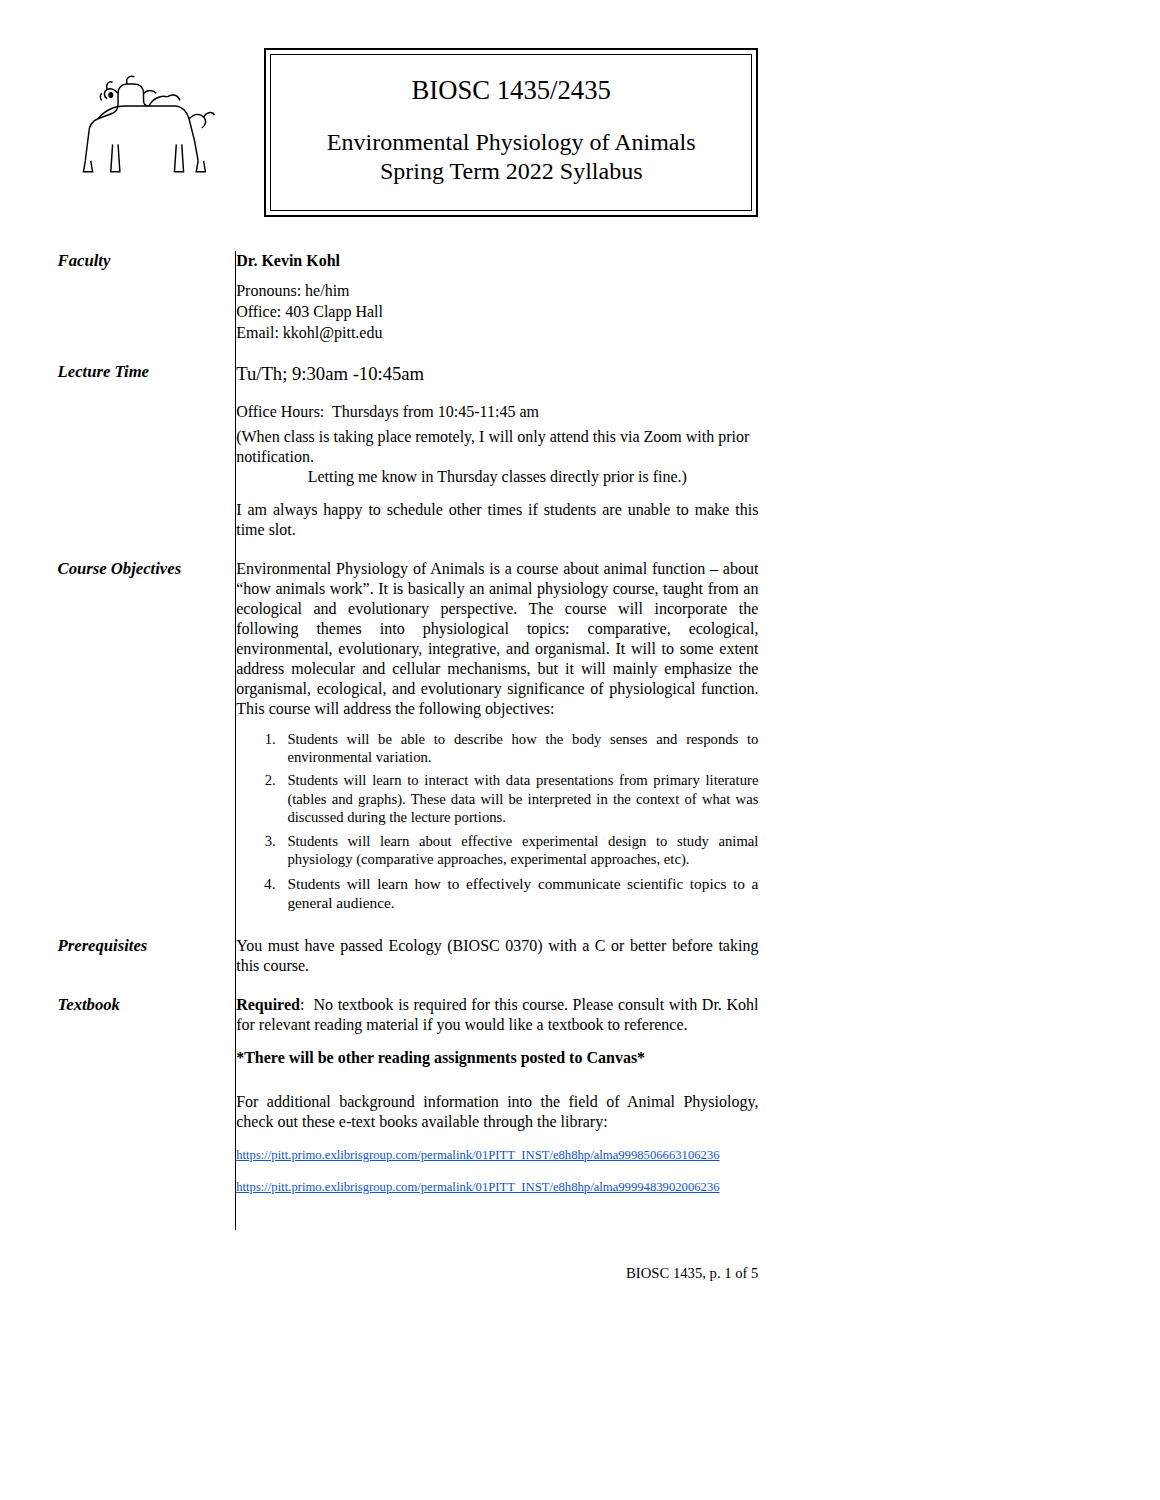BIOSC 1435/2435
Environmental Physiology of Animals
Spring Term 2022 Syllabus
| Faculty | Dr. Kevin Kohl Pronouns: he/him Office: 403 Clapp Hall Email: kkohl@pitt.edu |
| Lecture Time | Tu/Th; 9:30am -10:45am Office Hours: Thursdays from 10:45-11:45 am (When class is taking place remotely, I will only attend this via Zoom with prior notification. Letting me know in Thursday classes directly prior is fine.) I am always happy to schedule other times if students are unable to make this time slot. |
| Course Objectives | Environmental Physiology of Animals is a course about animal function – about “how animals work”. It is basically an animal physiology course, taught from an ecological and evolutionary perspective. The course will incorporate the following themes into physiological topics: comparative, ecological, environmental, evolutionary, integrative, and organismal. It will to some extent address molecular and cellular mechanisms, but it will mainly emphasize the organismal, ecological, and evolutionary significance of physiological function. This course will address the following objectives: Students will be able to describe how the body senses and responds to environmental variation. Students will learn to interact with data presentations from primary literature (tables and graphs). These data will be interpreted in the context of what was discussed during the lecture portions. Students will learn about effective experimental design to study animal physiology (comparative approaches, experimental approaches, etc). Students will learn how to effectively communicate scientific topics to a general audience. |
| Prerequisites | You must have passed Ecology (BIOSC 0370) with a C or better before taking this course. |
| Textbook | Required : No textbook is required for this course. Please consult with Dr. Kohl for relevant reading material if you would like a textbook to reference. *There will be other reading assignments posted to Canvas* For additional background information into the field of Animal Physiology, check out these e-text books available through the library: https://pitt.primo.exlibrisgroup.com/permalink/01PITT_INST/e8h8hp/alma9998506663106236 https://pitt.primo.exlibrisgroup.com/permalink/01PITT_INST/e8h8hp/alma9999483902006236 |
BIOSC 1435, p. 1 of 5